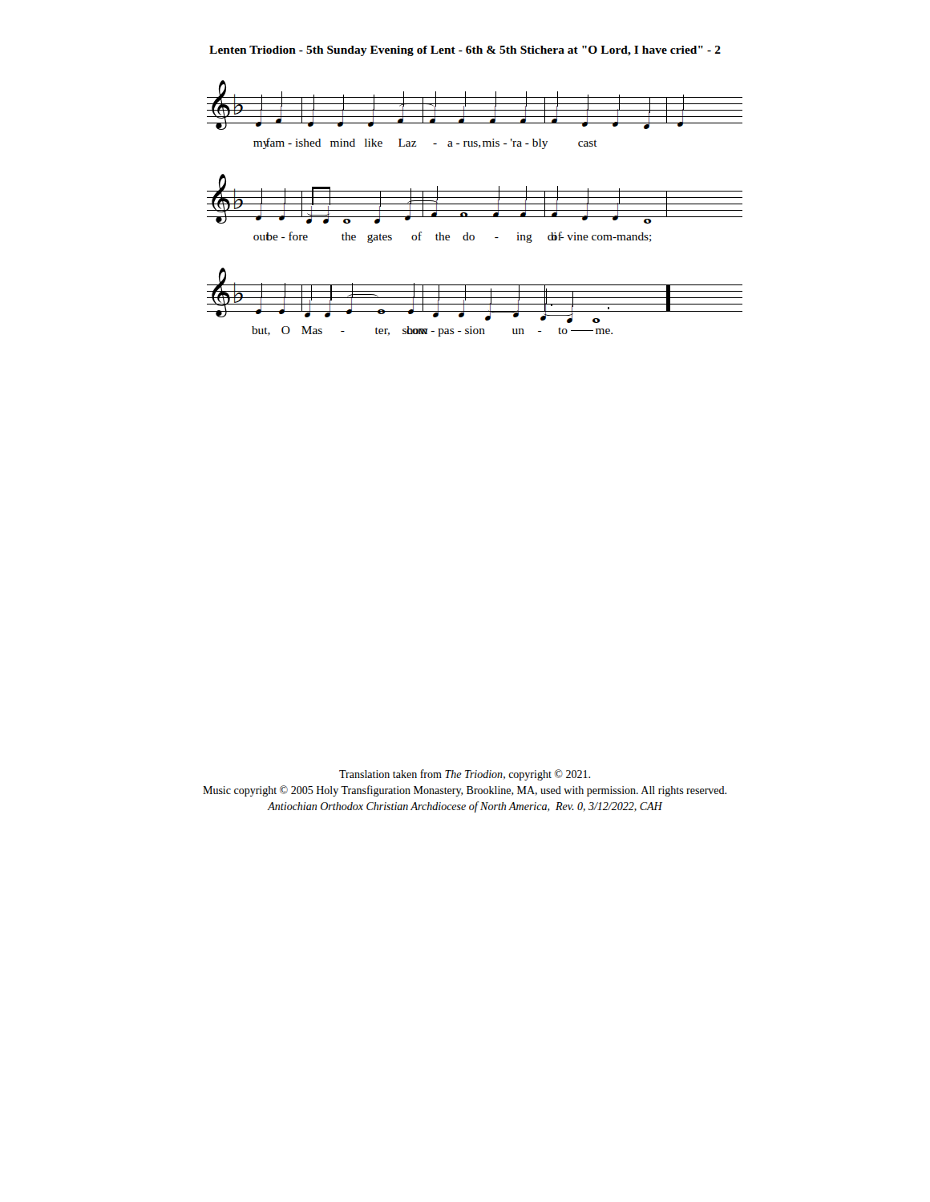Lenten Triodion - 5th Sunday Evening of Lent - 6th & 5th Stichera at "O Lord, I have cried" - 2
𝄞
♭
𝅘𝅥
𝅘𝅥
𝅘𝅥
𝅘𝅥
𝅘𝅥
𝅘𝅥
𝅘𝅥
𝅘𝅥
𝅘𝅥
𝅘𝅥
𝅘𝅥
𝅘𝅥
𝅘𝅥
𝅘𝅥
𝅘𝅥
my
fam - ished
mind
like
Laz
-
a - rus,
mis - 'ra - bly
cast
𝄞
♭
𝅘𝅥
𝅘𝅥
𝅘𝅥
𝅘𝅥
𝅝
𝅘𝅥
𝅘𝅥
𝅘𝅥
𝅝
𝅘𝅥
𝅘𝅥
𝅘𝅥
𝅘𝅥
𝅘𝅥
𝅝
out
be - fore
the
gates
of
the
do
-
ing
of
di - vine com-mands;
𝄞
♭
𝅘𝅥
𝅘𝅥
𝅘𝅥
𝅘𝅥
𝅘𝅥
𝅝
𝅘𝅥
𝅘𝅥
𝅘𝅥
𝅘𝅥
𝅘𝅥
𝅘𝅥
𝅘𝅥
𝅝
but,
O
Mas
-
ter,
show
com - pas - sion
un
-
to
me.
Translation taken from The Triodion, copyright © 2021.
Music copyright © 2005 Holy Transfiguration Monastery, Brookline, MA, used with permission. All rights reserved.
Antiochian Orthodox Christian Archdiocese of North America, Rev. 0, 3/12/2022, CAH